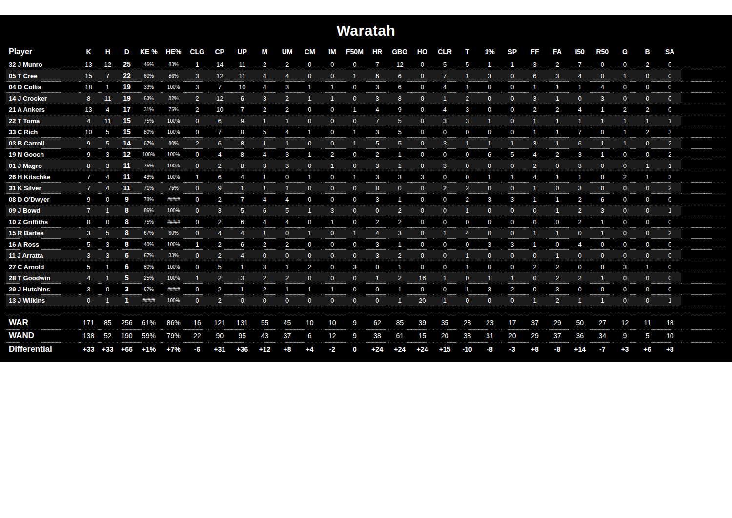Waratah
| Player | K | H | D | KE % | HE% | CLG | CP | UP | M | UM | CM | IM | F50M | HR | GBG | HO | CLR | T | 1% | SP | FF | FA | I50 | R50 | G | B | SA |
| --- | --- | --- | --- | --- | --- | --- | --- | --- | --- | --- | --- | --- | --- | --- | --- | --- | --- | --- | --- | --- | --- | --- | --- | --- | --- | --- | --- |
| 32 J Munro | 13 | 12 | 25 | 46% | 83% | 1 | 14 | 11 | 2 | 2 | 0 | 0 | 0 | 7 | 12 | 0 | 5 | 5 | 1 | 1 | 3 | 2 | 7 | 0 | 0 | 2 | 0 |
| 05 T Cree | 15 | 7 | 22 | 60% | 86% | 3 | 12 | 11 | 4 | 4 | 0 | 0 | 1 | 6 | 6 | 0 | 7 | 1 | 3 | 0 | 6 | 3 | 4 | 0 | 1 | 0 | 0 |
| 04 D Collis | 18 | 1 | 19 | 33% | 100% | 3 | 7 | 10 | 4 | 3 | 1 | 1 | 0 | 3 | 6 | 0 | 4 | 1 | 0 | 0 | 1 | 1 | 1 | 4 | 0 | 0 | 0 |
| 14 J Crocker | 8 | 11 | 19 | 63% | 82% | 2 | 12 | 6 | 3 | 2 | 1 | 1 | 0 | 3 | 8 | 0 | 1 | 2 | 0 | 0 | 3 | 1 | 0 | 3 | 0 | 0 | 0 |
| 21 A Ankers | 13 | 4 | 17 | 31% | 75% | 2 | 10 | 7 | 2 | 2 | 0 | 0 | 1 | 4 | 9 | 0 | 4 | 3 | 0 | 0 | 2 | 2 | 4 | 1 | 2 | 2 | 0 |
| 22 T Toma | 4 | 11 | 15 | 75% | 100% | 0 | 6 | 9 | 1 | 1 | 0 | 0 | 0 | 7 | 5 | 0 | 3 | 3 | 1 | 0 | 1 | 1 | 1 | 1 | 1 | 1 | 1 |
| 33 C Rich | 10 | 5 | 15 | 80% | 100% | 0 | 7 | 8 | 5 | 4 | 1 | 0 | 1 | 3 | 5 | 0 | 0 | 0 | 0 | 0 | 1 | 1 | 7 | 0 | 1 | 2 | 3 |
| 03 B Carroll | 9 | 5 | 14 | 67% | 80% | 2 | 6 | 8 | 1 | 1 | 0 | 0 | 1 | 5 | 5 | 0 | 3 | 1 | 1 | 1 | 3 | 1 | 6 | 1 | 1 | 0 | 2 |
| 19 N Gooch | 9 | 3 | 12 | 100% | 100% | 0 | 4 | 8 | 4 | 3 | 1 | 2 | 0 | 2 | 1 | 0 | 0 | 0 | 6 | 5 | 4 | 2 | 3 | 1 | 0 | 0 | 2 |
| 01 J Magro | 8 | 3 | 11 | 75% | 100% | 0 | 2 | 8 | 3 | 3 | 0 | 1 | 0 | 3 | 1 | 0 | 3 | 0 | 0 | 0 | 2 | 0 | 3 | 0 | 0 | 1 | 1 |
| 26 H Kitschke | 7 | 4 | 11 | 43% | 100% | 1 | 6 | 4 | 1 | 0 | 1 | 0 | 1 | 3 | 3 | 3 | 0 | 0 | 1 | 1 | 4 | 1 | 1 | 0 | 2 | 1 | 3 |
| 31 K Silver | 7 | 4 | 11 | 71% | 75% | 0 | 9 | 1 | 1 | 1 | 0 | 0 | 0 | 8 | 0 | 0 | 2 | 2 | 0 | 0 | 1 | 0 | 3 | 0 | 0 | 0 | 2 |
| 08 D O'Dwyer | 9 | 0 | 9 | 78% | ##### | 0 | 2 | 7 | 4 | 4 | 0 | 0 | 0 | 3 | 1 | 0 | 0 | 2 | 3 | 3 | 1 | 1 | 2 | 6 | 0 | 0 | 0 |
| 09 J Bowd | 7 | 1 | 8 | 86% | 100% | 0 | 3 | 5 | 6 | 5 | 1 | 3 | 0 | 0 | 2 | 0 | 0 | 1 | 0 | 0 | 0 | 1 | 2 | 3 | 0 | 0 | 1 |
| 10 Z Griffiths | 8 | 0 | 8 | 75% | ##### | 0 | 2 | 6 | 4 | 4 | 0 | 1 | 0 | 2 | 2 | 0 | 0 | 0 | 0 | 0 | 0 | 0 | 2 | 1 | 0 | 0 | 0 |
| 15 R Bartee | 3 | 5 | 8 | 67% | 60% | 0 | 4 | 4 | 1 | 0 | 1 | 0 | 1 | 4 | 3 | 0 | 1 | 4 | 0 | 0 | 1 | 1 | 0 | 1 | 0 | 0 | 2 |
| 16 A Ross | 5 | 3 | 8 | 40% | 100% | 1 | 2 | 6 | 2 | 2 | 0 | 0 | 0 | 3 | 1 | 0 | 0 | 0 | 3 | 3 | 1 | 0 | 4 | 0 | 0 | 0 | 0 |
| 11 J Arratta | 3 | 3 | 6 | 67% | 33% | 0 | 2 | 4 | 0 | 0 | 0 | 0 | 0 | 3 | 2 | 0 | 0 | 1 | 0 | 0 | 0 | 1 | 0 | 0 | 0 | 0 | 0 |
| 27 C Arnold | 5 | 1 | 6 | 80% | 100% | 0 | 5 | 1 | 3 | 1 | 2 | 0 | 3 | 0 | 1 | 0 | 0 | 1 | 0 | 0 | 2 | 2 | 0 | 0 | 3 | 1 | 0 |
| 28 T Goodwin | 4 | 1 | 5 | 25% | 100% | 1 | 2 | 3 | 2 | 2 | 0 | 0 | 0 | 1 | 2 | 16 | 1 | 0 | 1 | 1 | 0 | 2 | 2 | 1 | 0 | 0 | 0 |
| 29 J Hutchins | 3 | 0 | 3 | 67% | ##### | 0 | 2 | 1 | 2 | 1 | 1 | 1 | 0 | 0 | 1 | 0 | 0 | 1 | 3 | 2 | 0 | 3 | 0 | 0 | 0 | 0 | 0 |
| 13 J Wilkins | 0 | 1 | 1 | ##### | 100% | 0 | 2 | 0 | 0 | 0 | 0 | 0 | 0 | 0 | 1 | 20 | 1 | 0 | 0 | 0 | 1 | 2 | 1 | 1 | 0 | 0 | 1 |
| WAR | 171 | 85 | 256 | 61% | 86% | 16 | 121 | 131 | 55 | 45 | 10 | 10 | 9 | 62 | 85 | 39 | 35 | 28 | 23 | 17 | 37 | 29 | 50 | 27 | 12 | 11 | 18 |
| WAND | 138 | 52 | 190 | 59% | 79% | 22 | 90 | 95 | 43 | 37 | 6 | 12 | 9 | 38 | 61 | 15 | 20 | 38 | 31 | 20 | 29 | 37 | 36 | 34 | 9 | 5 | 10 |
| Differential | +33 | +33 | +66 | +1% | +7% | -6 | +31 | +36 | +12 | +8 | +4 | -2 | 0 | +24 | +24 | +24 | +15 | -10 | -8 | -3 | +8 | -8 | +14 | -7 | +3 | +6 | +8 |